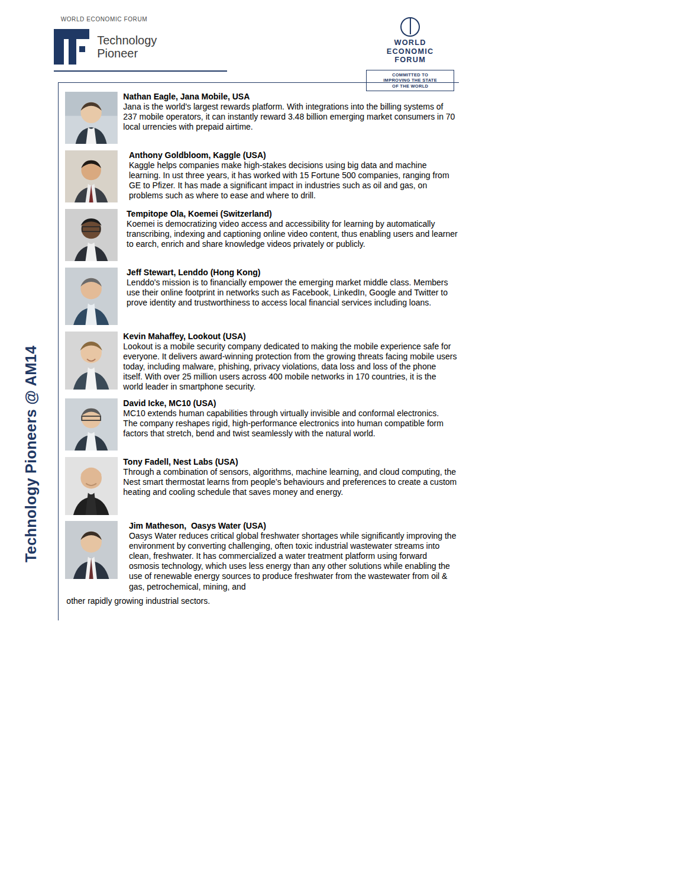WORLD ECONOMIC FORUM
Technology
Pioneer
WORLD
ECONOMIC
FORUM
COMMITTED TO
IMPROVING THE STATE
OF THE WORLD
Technology Pioneers @ AM14
Nathan Eagle, Jana Mobile, USA
Jana is the world's largest rewards platform. With integrations into the billing systems of 237 mobile operators, it can instantly reward 3.48 billion emerging market consumers in 70 local urrencies with prepaid airtime.
Anthony Goldbloom, Kaggle (USA)
Kaggle helps companies make high-stakes decisions using big data and machine learning. In ust three years, it has worked with 15 Fortune 500 companies, ranging from GE to Pfizer. It has made a significant impact in industries such as oil and gas, on problems such as where to ease and where to drill.
Tempitope Ola, Koemei (Switzerland)
Koemei is democratizing video access and accessibility for learning by automatically transcribing, indexing and captioning online video content, thus enabling users and learner to earch, enrich and share knowledge videos privately or publicly.
Jeff Stewart, Lenddo (Hong Kong)
Lenddo's mission is to financially empower the emerging market middle class. Members use their online footprint in networks such as Facebook, LinkedIn, Google and Twitter to prove identity and trustworthiness to access local financial services including loans.
Kevin Mahaffey, Lookout (USA)
Lookout is a mobile security company dedicated to making the mobile experience safe for everyone. It delivers award-winning protection from the growing threats facing mobile users today, including malware, phishing, privacy violations, data loss and loss of the phone itself. With over 25 million users across 400 mobile networks in 170 countries, it is the world leader in smartphone security.
David Icke, MC10 (USA)
MC10 extends human capabilities through virtually invisible and conformal electronics. The company reshapes rigid, high-performance electronics into human compatible form factors that stretch, bend and twist seamlessly with the natural world.
Tony Fadell, Nest Labs (USA)
Through a combination of sensors, algorithms, machine learning, and cloud computing, the Nest smart thermostat learns from people’s behaviours and preferences to create a custom heating and cooling schedule that saves money and energy.
Jim Matheson, Oasys Water (USA)
Oasys Water reduces critical global freshwater shortages while significantly improving the environment by converting challenging, often toxic industrial wastewater streams into clean, freshwater. It has commercialized a water treatment platform using forward osmosis technology, which uses less energy than any other solutions while enabling the use of renewable energy sources to produce freshwater from the wastewater from oil & gas, petrochemical, mining, and
other rapidly growing industrial sectors.